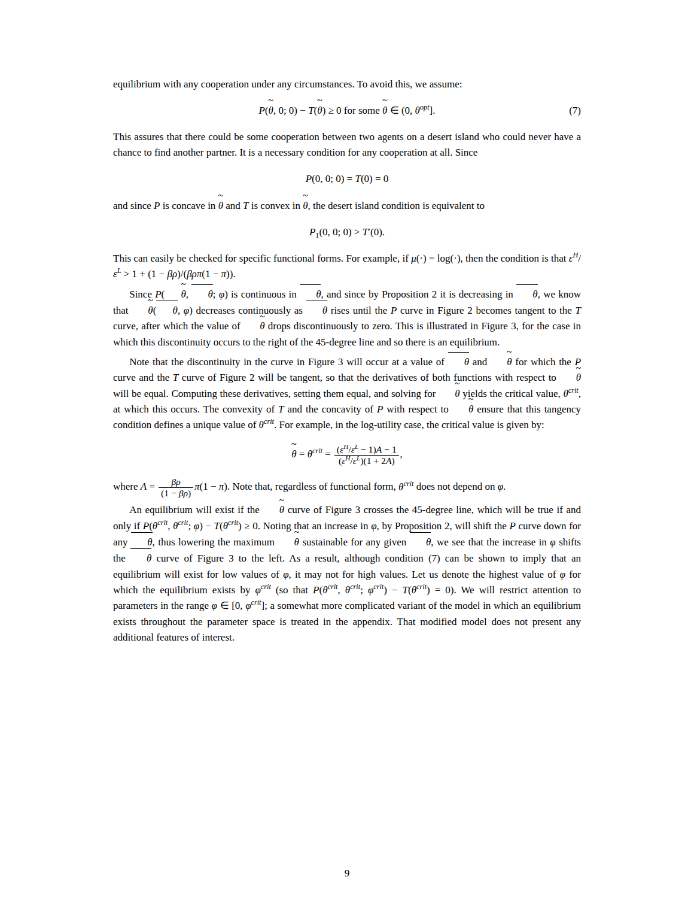equilibrium with any cooperation under any circumstances. To avoid this, we assume:
P(~θ, 0; 0) − T(~θ) ≥ 0 for some ~θ ∈ (0, θopt]. (7)
This assures that there could be some cooperation between two agents on a desert island who could never have a chance to find another partner. It is a necessary condition for any cooperation at all. Since
P(0, 0; 0) = T(0) = 0
and since P is concave in ~θ and T is convex in ~θ, the desert island condition is equivalent to
P1(0, 0; 0) > T′(0).
This can easily be checked for specific functional forms. For example, if μ(·) = log(·), then the condition is that εH/εL > 1 + (1 − βρ)/(βρπ(1 − π)).
Since P(~θ, θ; φ) is continuous in θ, and since by Proposition 2 it is decreasing in θ, we know that ~θ( θ, φ) decreases continuously as θ rises until the P curve in Figure 2 becomes tangent to the T curve, after which the value of ~θ drops discontinuously to zero. This is illustrated in Figure 3, for the case in which this discontinuity occurs to the right of the 45-degree line and so there is an equilibrium.
Note that the discontinuity in the curve in Figure 3 will occur at a value of θ and ~θ for which the P curve and the T curve of Figure 2 will be tangent, so that the derivatives of both functions with respect to ~θ will be equal. Computing these derivatives, setting them equal, and solving for ~θ yields the critical value, θcrit, at which this occurs. The convexity of T and the concavity of P with respect to ~θ ensure that this tangency condition defines a unique value of θcrit. For example, in the log-utility case, the critical value is given by:
~θ = θcrit = (εH/εL − 1)A − 1(εH/εL)(1 + 2A),
where A = βρ(1 − βρ) π(1 − π). Note that, regardless of functional form, θcrit does not depend on φ.
An equilibrium will exist if the ~θ curve of Figure 3 crosses the 45-degree line, which will be true if and only if P(θcrit, θcrit; φ) − T(θcrit) ≥ 0. Noting that an increase in φ, by Proposition 2, will shift the P curve down for any θ, thus lowering the maximum ~θ sustainable for any given θ, we see that the increase in φ shifts the θ curve of Figure 3 to the left. As a result, although condition (7) can be shown to imply that an equilibrium will exist for low values of φ, it may not for high values. Let us denote the highest value of φ for which the equilibrium exists by φcrit (so that P(θcrit, θcrit; φcrit) − T(θcrit) = 0). We will restrict attention to parameters in the range φ ∈ [0, φcrit]; a somewhat more complicated variant of the model in which an equilibrium exists throughout the parameter space is treated in the appendix. That modified model does not present any additional features of interest.
9